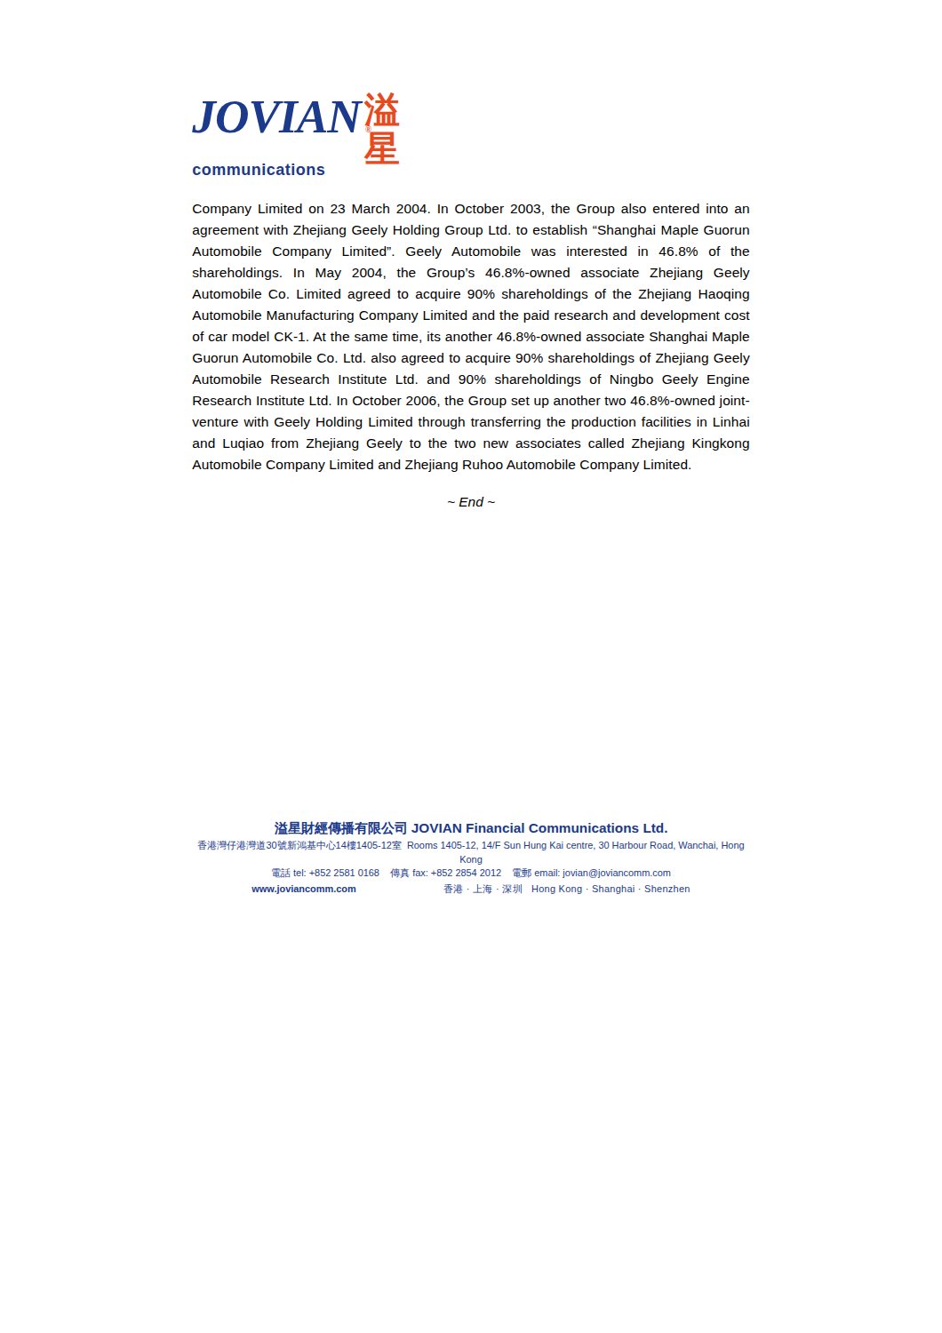JOVIAN
溢® 星
communications
Company Limited on 23 March 2004. In October 2003, the Group also entered into an agreement with Zhejiang Geely Holding Group Ltd. to establish “Shanghai Maple Guorun Automobile Company Limited”. Geely Automobile was interested in 46.8% of the shareholdings. In May 2004, the Group’s 46.8%-owned associate Zhejiang Geely Automobile Co. Limited agreed to acquire 90% shareholdings of the Zhejiang Haoqing Automobile Manufacturing Company Limited and the paid research and development cost of car model CK-1. At the same time, its another 46.8%-owned associate Shanghai Maple Guorun Automobile Co. Ltd. also agreed to acquire 90% shareholdings of Zhejiang Geely Automobile Research Institute Ltd. and 90% shareholdings of Ningbo Geely Engine Research Institute Ltd. In October 2006, the Group set up another two 46.8%-owned joint-venture with Geely Holding Limited through transferring the production facilities in Linhai and Luqiao from Zhejiang Geely to the two new associates called Zhejiang Kingkong Automobile Company Limited and Zhejiang Ruhoo Automobile Company Limited.
~ End ~
溢星財經傳播有限公司 JOVIAN Financial Communications Ltd.
香港灣仔港灣道30號新鴻基中心14樓1405-12室 Rooms 1405-12, 14/F Sun Hung Kai centre, 30 Harbour Road, Wanchai, Hong Kong
電話 tel: +852 2581 0168 傳真 fax: +852 2854 2012 電郵 email: jovian@joviancomm.com
www.joviancomm.com 香港 · 上海 · 深圳 Hong Kong · Shanghai · Shenzhen